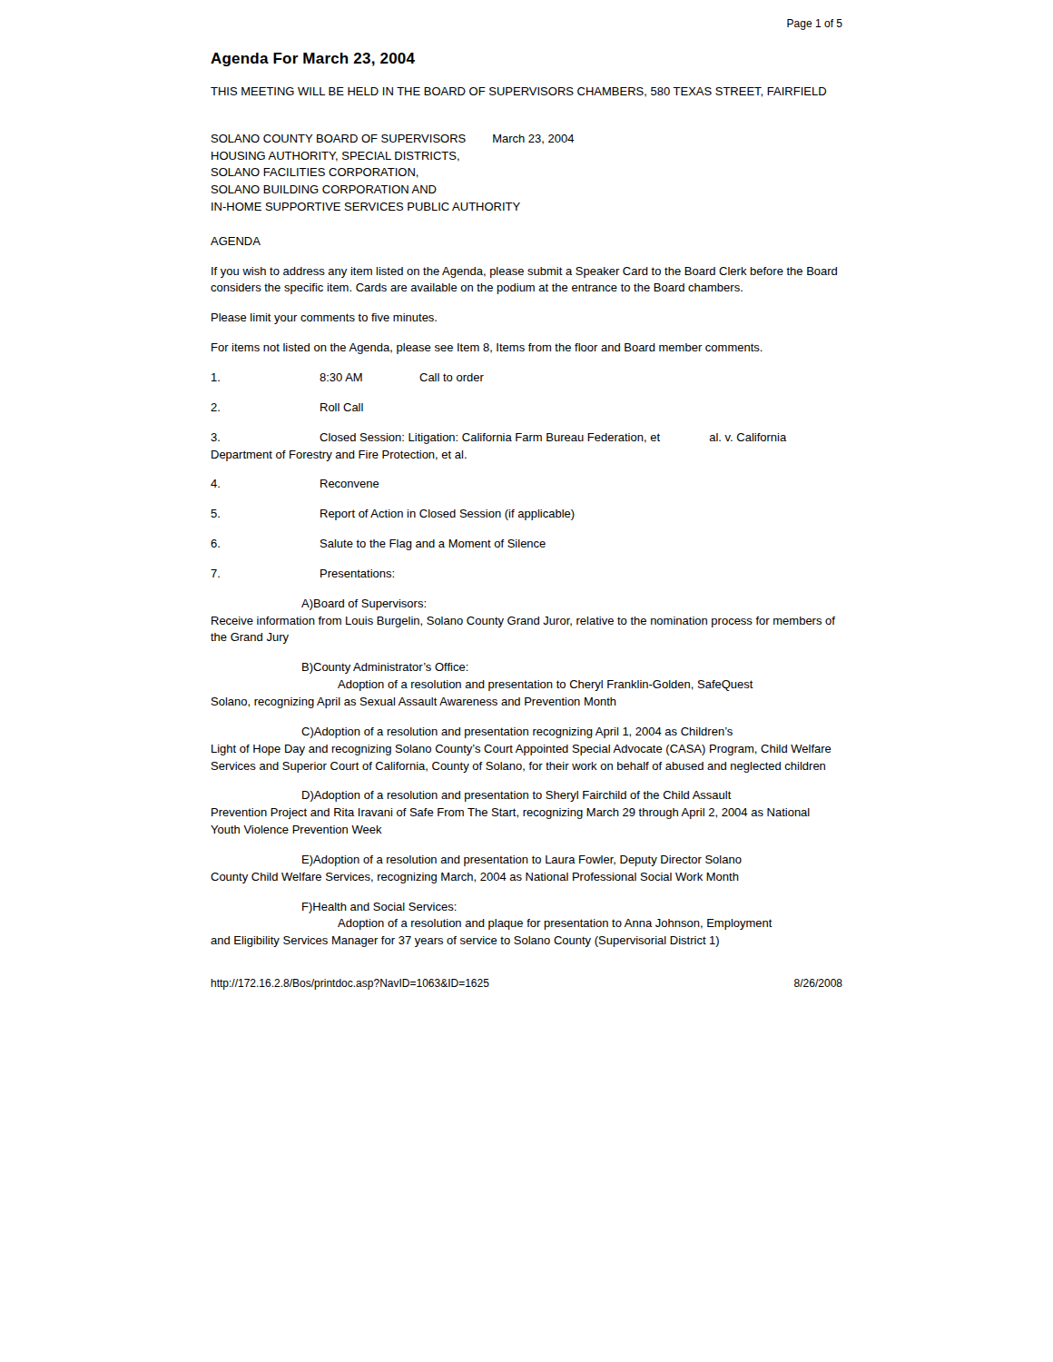Page 1 of 5
Agenda For March 23, 2004
THIS MEETING WILL BE HELD IN THE BOARD OF SUPERVISORS CHAMBERS, 580 TEXAS STREET, FAIRFIELD
SOLANO COUNTY BOARD OF SUPERVISORS March 23, 2004
HOUSING AUTHORITY, SPECIAL DISTRICTS,
SOLANO FACILITIES CORPORATION,
SOLANO BUILDING CORPORATION AND
IN-HOME SUPPORTIVE SERVICES PUBLIC AUTHORITY
AGENDA
If you wish to address any item listed on the Agenda, please submit a Speaker Card to the Board Clerk before the Board considers the specific item. Cards are available on the podium at the entrance to the Board chambers.
Please limit your comments to five minutes.
For items not listed on the Agenda, please see Item 8, Items from the floor and Board member comments.
1. 8:30 AMCall to order
2. Roll Call
3. Closed Session: Litigation: California Farm Bureau Federation, et al. v. California Department of Forestry and Fire Protection, et al.
4. Reconvene
5. Report of Action in Closed Session (if applicable)
6. Salute to the Flag and a Moment of Silence
7. Presentations:
A) Board of Supervisors:
Receive information from Louis Burgelin, Solano County Grand Juror, relative to the nomination process for members of the Grand Jury
B) County Administrator’s Office:
Adoption of a resolution and presentation to Cheryl Franklin-Golden, SafeQuest
Solano, recognizing April as Sexual Assault Awareness and Prevention Month
C) Adoption of a resolution and presentation recognizing April 1, 2004 as Children’s
Light of Hope Day and recognizing Solano County’s Court Appointed Special Advocate (CASA) Program, Child Welfare Services and Superior Court of California, County of Solano, for their work on behalf of abused and neglected children
D) Adoption of a resolution and presentation to Sheryl Fairchild of the Child Assault
Prevention Project and Rita Iravani of Safe From The Start, recognizing March 29 through April 2, 2004 as National Youth Violence Prevention Week
E) Adoption of a resolution and presentation to Laura Fowler, Deputy Director Solano
County Child Welfare Services, recognizing March, 2004 as National Professional Social Work Month
F) Health and Social Services:
Adoption of a resolution and plaque for presentation to Anna Johnson, Employment
and Eligibility Services Manager for 37 years of service to Solano County (Supervisorial District 1)
http://172.16.2.8/Bos/printdoc.asp?NavID=1063&ID=1625 8/26/2008